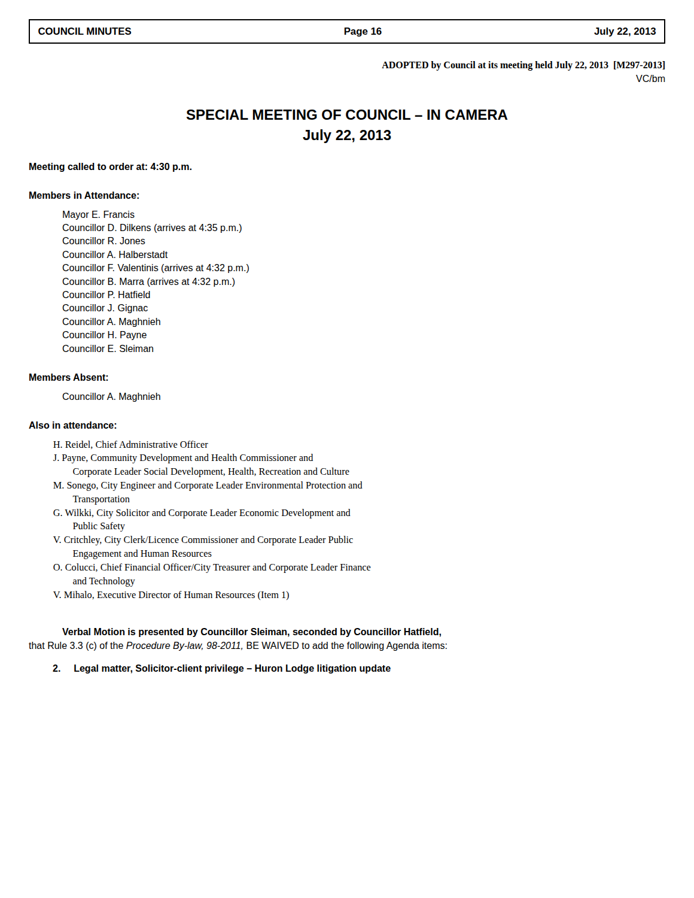COUNCIL MINUTES Page 16 July 22, 2013
ADOPTED by Council at its meeting held July 22, 2013 [M297-2013]
VC/bm
SPECIAL MEETING OF COUNCIL – IN CAMERA July 22, 2013
Meeting called to order at: 4:30 p.m.
Members in Attendance:
Mayor E. Francis
Councillor D. Dilkens (arrives at 4:35 p.m.)
Councillor R. Jones
Councillor A. Halberstadt
Councillor F. Valentinis (arrives at 4:32 p.m.)
Councillor B. Marra (arrives at 4:32 p.m.)
Councillor P. Hatfield
Councillor J. Gignac
Councillor A. Maghnieh
Councillor H. Payne
Councillor E. Sleiman
Members Absent:
Councillor A. Maghnieh
Also in attendance:
H. Reidel, Chief Administrative Officer
J. Payne, Community Development and Health Commissioner and Corporate Leader Social Development, Health, Recreation and Culture M. Sonego, City Engineer and Corporate Leader Environmental Protection and Transportation G. Wilkki, City Solicitor and Corporate Leader Economic Development and Public Safety V. Critchley, City Clerk/Licence Commissioner and Corporate Leader Public Engagement and Human Resources O. Colucci, Chief Financial Officer/City Treasurer and Corporate Leader Finance and Technology V. Mihalo, Executive Director of Human Resources (Item 1)
Verbal Motion is presented by Councillor Sleiman, seconded by Councillor Hatfield,
that Rule 3.3 (c) of the Procedure By-law, 98-2011, BE WAIVED to add the following Agenda items:
2. Legal matter, Solicitor-client privilege – Huron Lodge litigation update